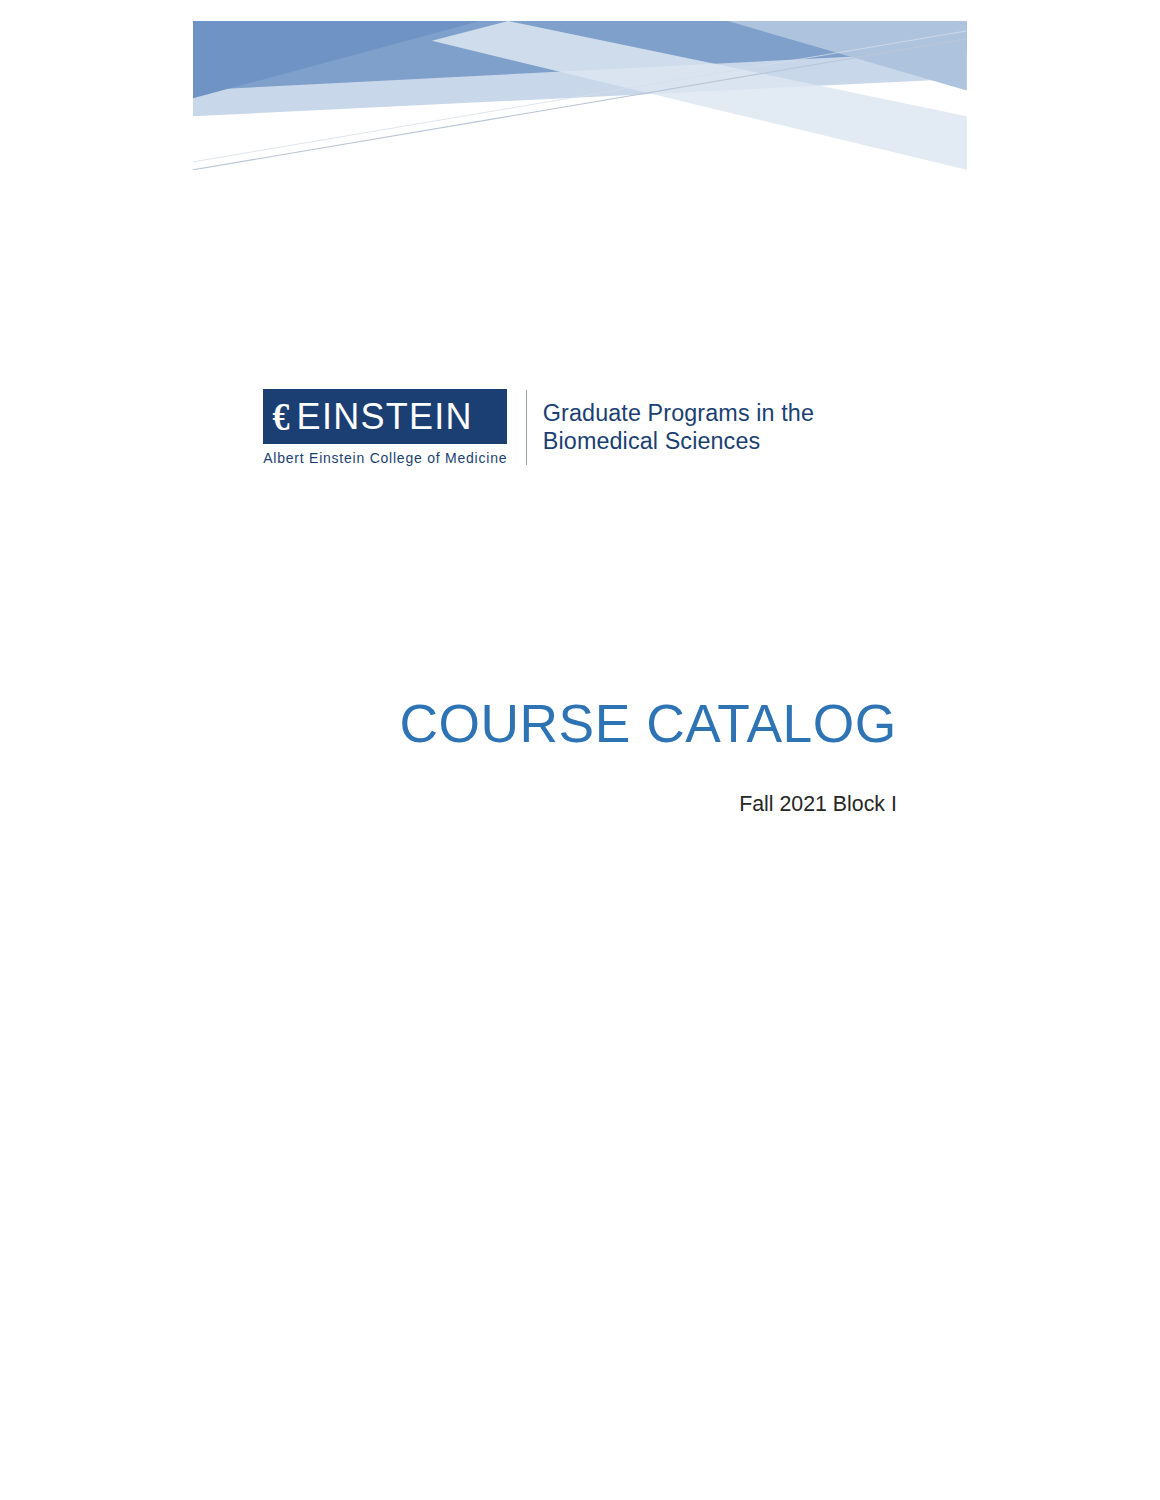€ EINSTEIN
Albert Einstein College of Medicine
Graduate Programs in the
Biomedical Sciences
COURSE CATALOG
Fall 2021 Block I